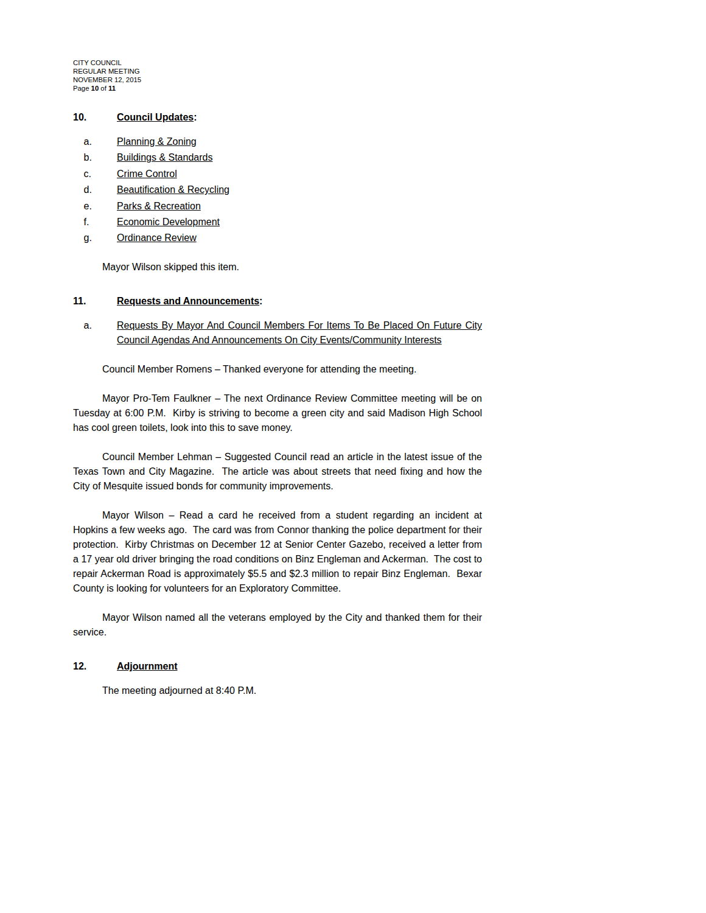CITY COUNCIL
REGULAR MEETING
NOVEMBER 12, 2015
Page 10 of 11
10. Council Updates:
a. Planning & Zoning
b. Buildings & Standards
c. Crime Control
d. Beautification & Recycling
e. Parks & Recreation
f. Economic Development
g. Ordinance Review
Mayor Wilson skipped this item.
11. Requests and Announcements:
a. Requests By Mayor And Council Members For Items To Be Placed On Future City Council Agendas And Announcements On City Events/Community Interests
Council Member Romens – Thanked everyone for attending the meeting.
Mayor Pro-Tem Faulkner – The next Ordinance Review Committee meeting will be on Tuesday at 6:00 P.M. Kirby is striving to become a green city and said Madison High School has cool green toilets, look into this to save money.
Council Member Lehman – Suggested Council read an article in the latest issue of the Texas Town and City Magazine. The article was about streets that need fixing and how the City of Mesquite issued bonds for community improvements.
Mayor Wilson – Read a card he received from a student regarding an incident at Hopkins a few weeks ago. The card was from Connor thanking the police department for their protection. Kirby Christmas on December 12 at Senior Center Gazebo, received a letter from a 17 year old driver bringing the road conditions on Binz Engleman and Ackerman. The cost to repair Ackerman Road is approximately $5.5 and $2.3 million to repair Binz Engleman. Bexar County is looking for volunteers for an Exploratory Committee.
Mayor Wilson named all the veterans employed by the City and thanked them for their service.
12. Adjournment
The meeting adjourned at 8:40 P.M.